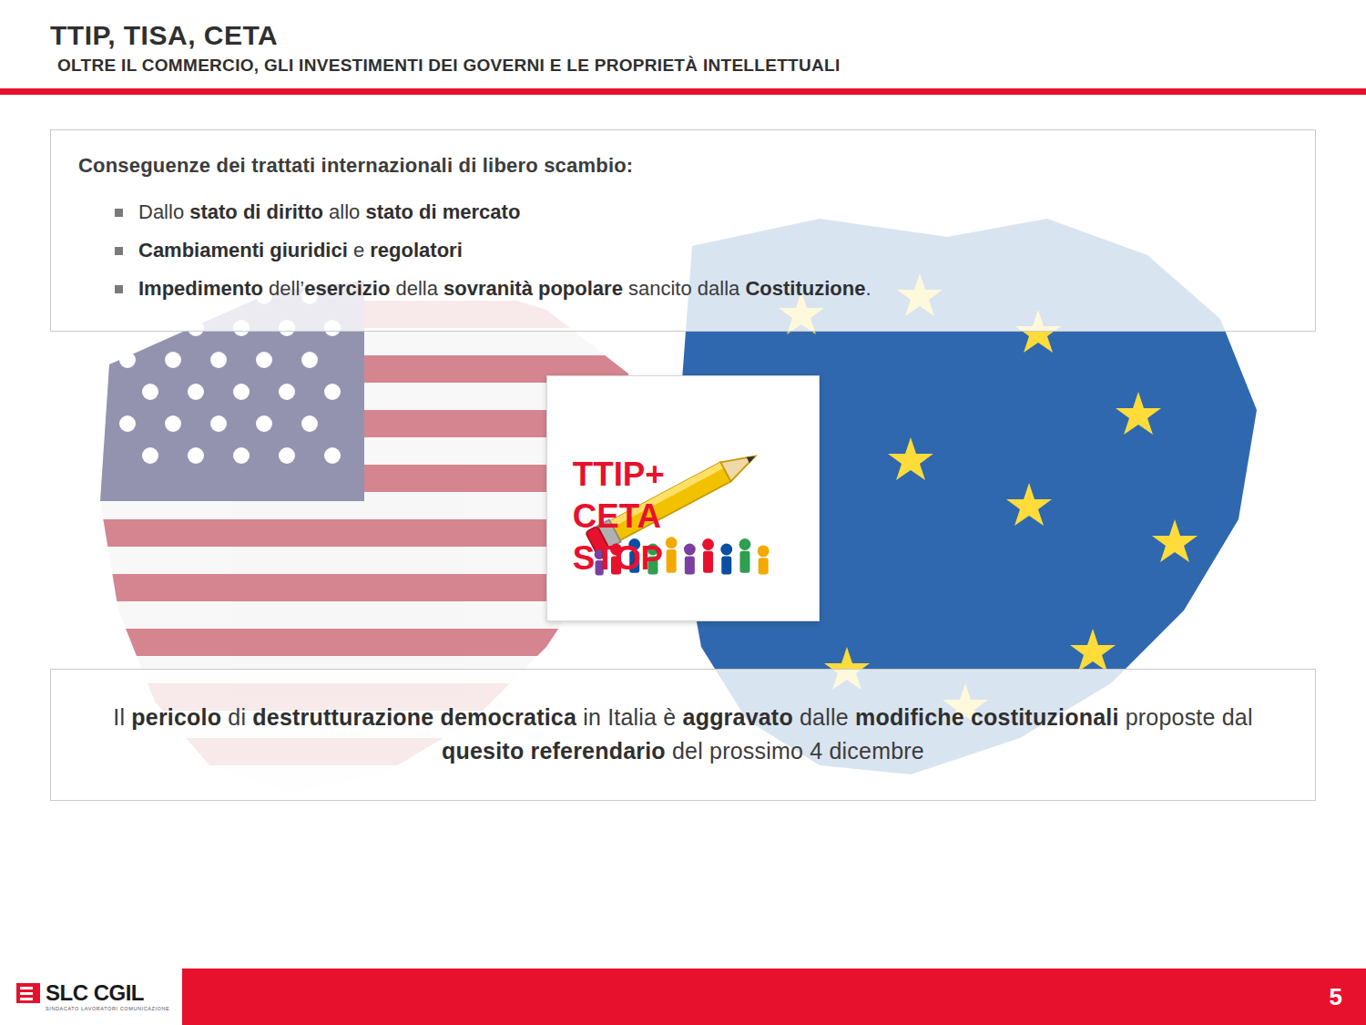TTIP, TISA, CETA
Oltre il commercio, gli investimenti dei governi e le proprietà intellettuali
Conseguenze dei trattati internazionali di libero scambio:
Dallo stato di diritto allo stato di mercato
Cambiamenti giuridici e regolatori
Impedimento dell’esercizio della sovranità popolare sancito dalla Costituzione.
TTIP+ CETA STOP
Il pericolo di destrutturazione democratica in Italia è aggravato dalle modifiche costituzionali proposte dal quesito referendario del prossimo 4 dicembre
SLC CGIL
Sindacato Lavoratori Comunicazione
5